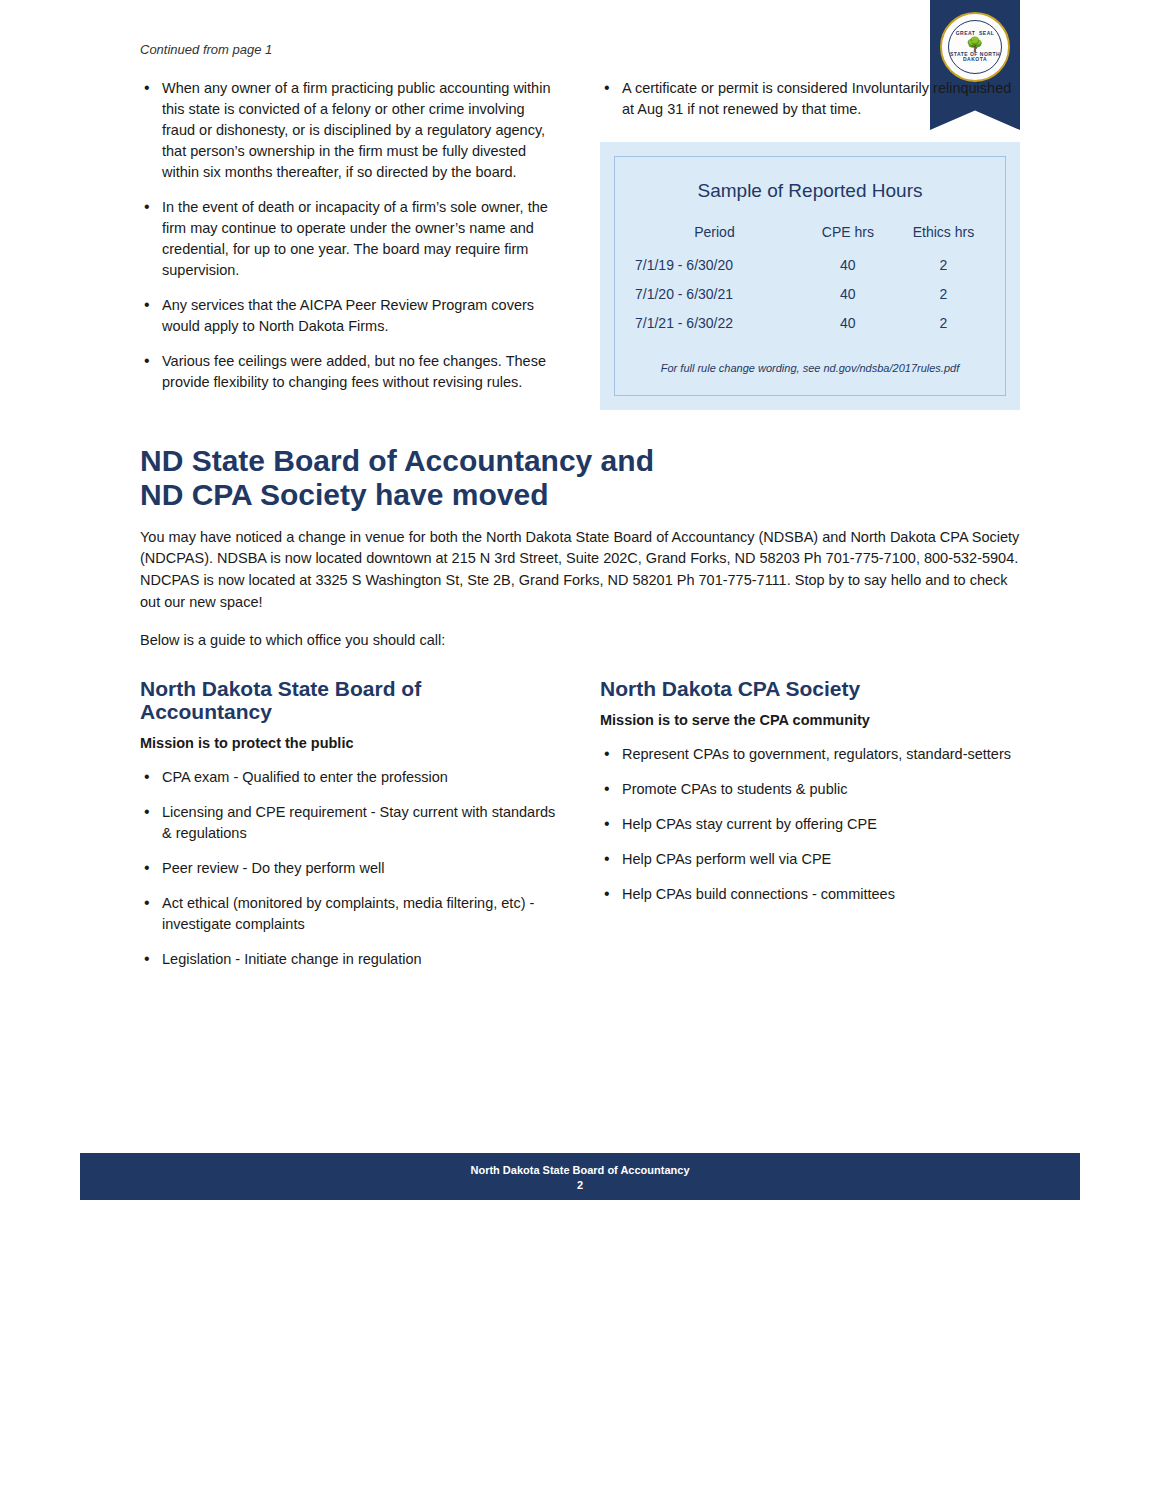GREAT SEAL
🌳
STATE OF NORTH DAKOTA
Continued from page 1
When any owner of a firm practicing public accounting within this state is convicted of a felony or other crime involving fraud or dishonesty, or is disciplined by a regulatory agency, that person’s ownership in the firm must be fully divested within six months thereafter, if so directed by the board.
In the event of death or incapacity of a firm’s sole owner, the firm may continue to operate under the owner’s name and credential, for up to one year. The board may require firm supervision.
Any services that the AICPA Peer Review Program covers would apply to North Dakota Firms.
Various fee ceilings were added, but no fee changes. These provide flexibility to changing fees without revising rules.
A certificate or permit is considered Involuntarily relinquished at Aug 31 if not renewed by that time.
Sample of Reported Hours
| Period | CPE hrs | Ethics hrs |
| --- | --- | --- |
| 7/1/19 - 6/30/20 | 40 | 2 |
| 7/1/20 - 6/30/21 | 40 | 2 |
| 7/1/21 - 6/30/22 | 40 | 2 |
For full rule change wording, see nd.gov/ndsba/2017rules.pdf
ND State Board of Accountancy and
ND CPA Society have moved
You may have noticed a change in venue for both the North Dakota State Board of Accountancy (NDSBA) and North Dakota CPA Society (NDCPAS). NDSBA is now located downtown at 215 N 3rd Street, Suite 202C, Grand Forks, ND 58203 Ph 701-775-7100, 800-532-5904. NDCPAS is now located at 3325 S Washington St, Ste 2B, Grand Forks, ND 58201 Ph 701-775-7111. Stop by to say hello and to check out our new space!
Below is a guide to which office you should call:
North Dakota State Board of
Accountancy
Mission is to protect the public
CPA exam - Qualified to enter the profession
Licensing and CPE requirement - Stay current with standards & regulations
Peer review - Do they perform well
Act ethical (monitored by complaints, media filtering, etc) - investigate complaints
Legislation - Initiate change in regulation
North Dakota CPA Society
Mission is to serve the CPA community
Represent CPAs to government, regulators, standard-setters
Promote CPAs to students & public
Help CPAs stay current by offering CPE
Help CPAs perform well via CPE
Help CPAs build connections - committees
North Dakota State Board of Accountancy
2